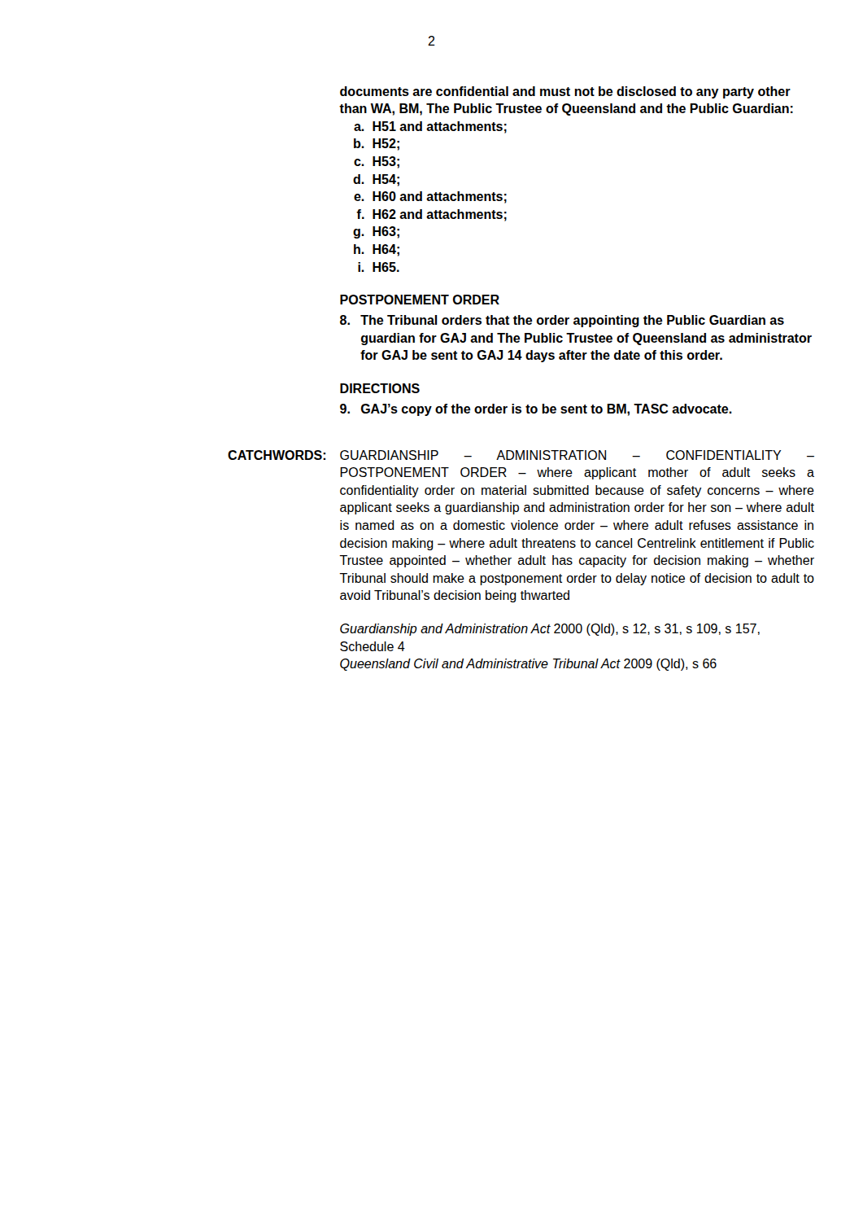2
documents are confidential and must not be disclosed to any party other than WA, BM, The Public Trustee of Queensland and the Public Guardian:
H51 and attachments;
H52;
H53;
H54;
H60 and attachments;
H62 and attachments;
H63;
H64;
H65.
POSTPONEMENT ORDER
8. The Tribunal orders that the order appointing the Public Guardian as guardian for GAJ and The Public Trustee of Queensland as administrator for GAJ be sent to GAJ 14 days after the date of this order.
DIRECTIONS
9. GAJ’s copy of the order is to be sent to BM, TASC advocate.
CATCHWORDS:
GUARDIANSHIP – ADMINISTRATION – CONFIDENTIALITY – POSTPONEMENT ORDER – where applicant mother of adult seeks a confidentiality order on material submitted because of safety concerns – where applicant seeks a guardianship and administration order for her son – where adult is named as on a domestic violence order – where adult refuses assistance in decision making – where adult threatens to cancel Centrelink entitlement if Public Trustee appointed – whether adult has capacity for decision making – whether Tribunal should make a postponement order to delay notice of decision to adult to avoid Tribunal’s decision being thwarted
Guardianship and Administration Act 2000 (Qld), s 12, s 31, s 109, s 157, Schedule 4
Queensland Civil and Administrative Tribunal Act 2009 (Qld), s 66